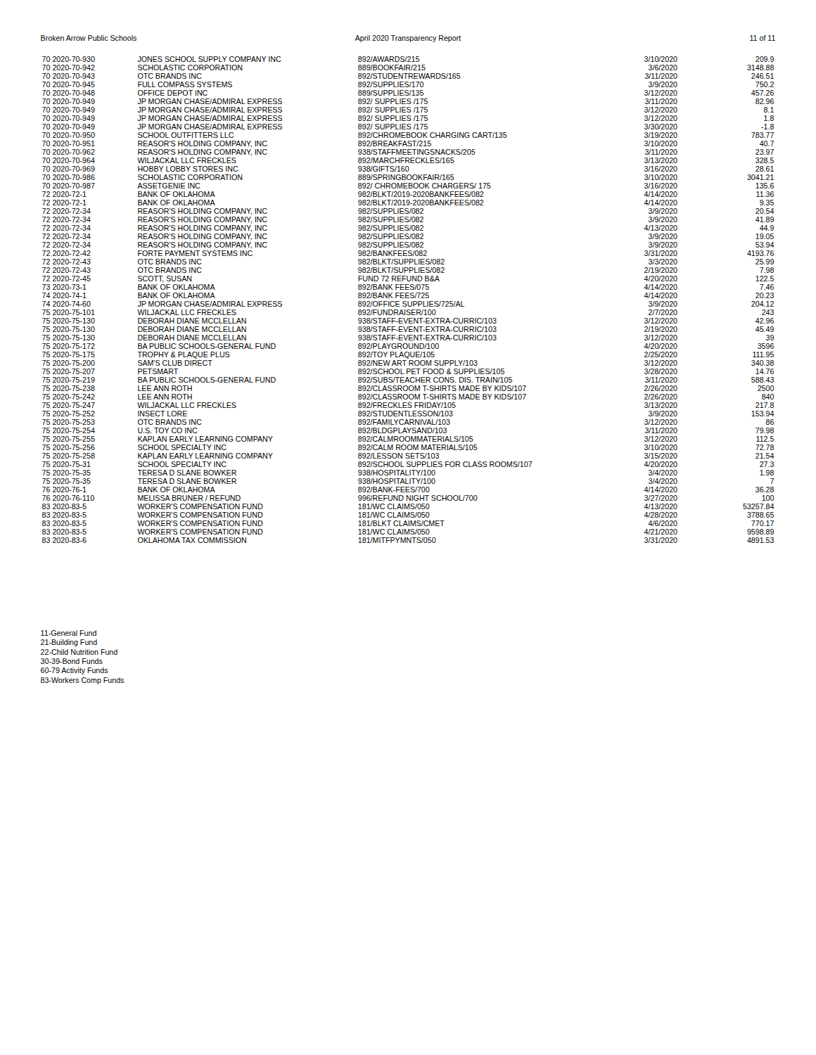Broken Arrow Public Schools
April 2020 Transparency Report
11 of 11
| 70 2020-70-930 | JONES SCHOOL SUPPLY COMPANY INC | 892/AWARDS/215 | 3/10/2020 | 209.9 |
| 70 2020-70-942 | SCHOLASTIC CORPORATION | 889/BOOKFAIR/215 | 3/6/2020 | 3148.88 |
| 70 2020-70-943 | OTC BRANDS INC | 892/STUDENTREWARDS/165 | 3/11/2020 | 246.51 |
| 70 2020-70-945 | FULL COMPASS SYSTEMS | 892/SUPPLIES/170 | 3/9/2020 | 750.2 |
| 70 2020-70-948 | OFFICE DEPOT INC | 889/SUPPLIES/135 | 3/12/2020 | 457.26 |
| 70 2020-70-949 | JP MORGAN CHASE/ADMIRAL EXPRESS | 892/ SUPPLIES /175 | 3/11/2020 | 82.96 |
| 70 2020-70-949 | JP MORGAN CHASE/ADMIRAL EXPRESS | 892/ SUPPLIES /175 | 3/12/2020 | 8.1 |
| 70 2020-70-949 | JP MORGAN CHASE/ADMIRAL EXPRESS | 892/ SUPPLIES /175 | 3/12/2020 | 1.8 |
| 70 2020-70-949 | JP MORGAN CHASE/ADMIRAL EXPRESS | 892/ SUPPLIES /175 | 3/30/2020 | -1.8 |
| 70 2020-70-950 | SCHOOL OUTFITTERS LLC | 892/CHROMEBOOK CHARGING CART/135 | 3/19/2020 | 783.77 |
| 70 2020-70-951 | REASOR'S HOLDING COMPANY, INC | 892/BREAKFAST/215 | 3/10/2020 | 40.7 |
| 70 2020-70-962 | REASOR'S HOLDING COMPANY, INC | 938/STAFFMEETINGSNACKS/205 | 3/11/2020 | 23.97 |
| 70 2020-70-964 | WILJACKAL LLC FRECKLES | 892/MARCHFRECKLES/165 | 3/13/2020 | 328.5 |
| 70 2020-70-969 | HOBBY LOBBY STORES INC | 938/GIFTS/160 | 3/16/2020 | 28.61 |
| 70 2020-70-986 | SCHOLASTIC CORPORATION | 889/SPRINGBOOKFAIR/165 | 3/10/2020 | 3041.21 |
| 70 2020-70-987 | ASSETGENIE INC | 892/ CHROMEBOOK CHARGERS/ 175 | 3/16/2020 | 135.6 |
| 72 2020-72-1 | BANK OF OKLAHOMA | 982/BLKT/2019-2020BANKFEES/082 | 4/14/2020 | 11.36 |
| 72 2020-72-1 | BANK OF OKLAHOMA | 982/BLKT/2019-2020BANKFEES/082 | 4/14/2020 | 9.35 |
| 72 2020-72-34 | REASOR'S HOLDING COMPANY, INC | 982/SUPPLIES/082 | 3/9/2020 | 20.54 |
| 72 2020-72-34 | REASOR'S HOLDING COMPANY, INC | 982/SUPPLIES/082 | 3/9/2020 | 41.89 |
| 72 2020-72-34 | REASOR'S HOLDING COMPANY, INC | 982/SUPPLIES/082 | 4/13/2020 | 44.9 |
| 72 2020-72-34 | REASOR'S HOLDING COMPANY, INC | 982/SUPPLIES/082 | 3/9/2020 | 19.05 |
| 72 2020-72-34 | REASOR'S HOLDING COMPANY, INC | 982/SUPPLIES/082 | 3/9/2020 | 53.94 |
| 72 2020-72-42 | FORTE PAYMENT SYSTEMS INC | 982/BANKFEES/082 | 3/31/2020 | 4193.76 |
| 72 2020-72-43 | OTC BRANDS INC | 982/BLKT/SUPPLIES/082 | 3/3/2020 | 25.99 |
| 72 2020-72-43 | OTC BRANDS INC | 982/BLKT/SUPPLIES/082 | 2/19/2020 | 7.98 |
| 72 2020-72-45 | SCOTT, SUSAN | FUND 72 REFUND B&A | 4/20/2020 | 122.5 |
| 73 2020-73-1 | BANK OF OKLAHOMA | 892/BANK FEES/075 | 4/14/2020 | 7.46 |
| 74 2020-74-1 | BANK OF OKLAHOMA | 892/BANK FEES/725 | 4/14/2020 | 20.23 |
| 74 2020-74-60 | JP MORGAN CHASE/ADMIRAL EXPRESS | 892/OFFICE SUPPLIES/725/AL | 3/9/2020 | 204.12 |
| 75 2020-75-101 | WILJACKAL LLC FRECKLES | 892/FUNDRAISER/100 | 2/7/2020 | 243 |
| 75 2020-75-130 | DEBORAH DIANE MCCLELLAN | 938/STAFF-EVENT-EXTRA-CURRIC/103 | 3/12/2020 | 42.96 |
| 75 2020-75-130 | DEBORAH DIANE MCCLELLAN | 938/STAFF-EVENT-EXTRA-CURRIC/103 | 2/19/2020 | 45.49 |
| 75 2020-75-130 | DEBORAH DIANE MCCLELLAN | 938/STAFF-EVENT-EXTRA-CURRIC/103 | 3/12/2020 | 39 |
| 75 2020-75-172 | BA PUBLIC SCHOOLS-GENERAL FUND | 892/PLAYGROUND/100 | 4/20/2020 | 3596 |
| 75 2020-75-175 | TROPHY & PLAQUE PLUS | 892/TOY PLAQUE/105 | 2/25/2020 | 111.95 |
| 75 2020-75-200 | SAM'S CLUB DIRECT | 892/NEW ART ROOM SUPPLY/103 | 3/12/2020 | 340.38 |
| 75 2020-75-207 | PETSMART | 892/SCHOOL PET FOOD & SUPPLIES/105 | 3/28/2020 | 14.76 |
| 75 2020-75-219 | BA PUBLIC SCHOOLS-GENERAL FUND | 892/SUBS/TEACHER CONS. DIS. TRAIN/105 | 3/11/2020 | 588.43 |
| 75 2020-75-238 | LEE ANN ROTH | 892/CLASSROOM T-SHIRTS MADE BY KIDS/107 | 2/26/2020 | 2500 |
| 75 2020-75-242 | LEE ANN ROTH | 892/CLASSROOM T-SHIRTS MADE BY KIDS/107 | 2/26/2020 | 840 |
| 75 2020-75-247 | WILJACKAL LLC FRECKLES | 892/FRECKLES FRIDAY/105 | 3/13/2020 | 217.8 |
| 75 2020-75-252 | INSECT LORE | 892/STUDENTLESSON/103 | 3/9/2020 | 153.94 |
| 75 2020-75-253 | OTC BRANDS INC | 892/FAMILYCARNIVAL/103 | 3/12/2020 | 86 |
| 75 2020-75-254 | U.S. TOY CO INC | 892/BLDGPLAYSAND/103 | 3/11/2020 | 79.98 |
| 75 2020-75-255 | KAPLAN EARLY LEARNING COMPANY | 892/CALMROOMMATERIALS/105 | 3/12/2020 | 112.5 |
| 75 2020-75-256 | SCHOOL SPECIALTY INC | 892/CALM ROOM MATERIALS/105 | 3/10/2020 | 72.78 |
| 75 2020-75-258 | KAPLAN EARLY LEARNING COMPANY | 892/LESSON SETS/103 | 3/15/2020 | 21.54 |
| 75 2020-75-31 | SCHOOL SPECIALTY INC | 892/SCHOOL SUPPLIES FOR CLASS ROOMS/107 | 4/20/2020 | 27.3 |
| 75 2020-75-35 | TERESA D SLANE BOWKER | 938/HOSPITALITY/100 | 3/4/2020 | 1.98 |
| 75 2020-75-35 | TERESA D SLANE BOWKER | 938/HOSPITALITY/100 | 3/4/2020 | 7 |
| 76 2020-76-1 | BANK OF OKLAHOMA | 892/BANK-FEES/700 | 4/14/2020 | 36.28 |
| 76 2020-76-110 | MELISSA BRUNER / REFUND | 996/REFUND NIGHT SCHOOL/700 | 3/27/2020 | 100 |
| 83 2020-83-5 | WORKER'S COMPENSATION FUND | 181/WC CLAIMS/050 | 4/13/2020 | 53257.84 |
| 83 2020-83-5 | WORKER'S COMPENSATION FUND | 181/WC CLAIMS/050 | 4/28/2020 | 3788.65 |
| 83 2020-83-5 | WORKER'S COMPENSATION FUND | 181/BLKT CLAIMS/CMET | 4/6/2020 | 770.17 |
| 83 2020-83-5 | WORKER'S COMPENSATION FUND | 181/WC CLAIMS/050 | 4/21/2020 | 9598.89 |
| 83 2020-83-6 | OKLAHOMA TAX COMMISSION | 181/MITFPYMNTS/050 | 3/31/2020 | 4891.53 |
11-General Fund
21-Building Fund
22-Child Nutrition Fund
30-39-Bond Funds
60-79 Activity Funds
83-Workers Comp Funds